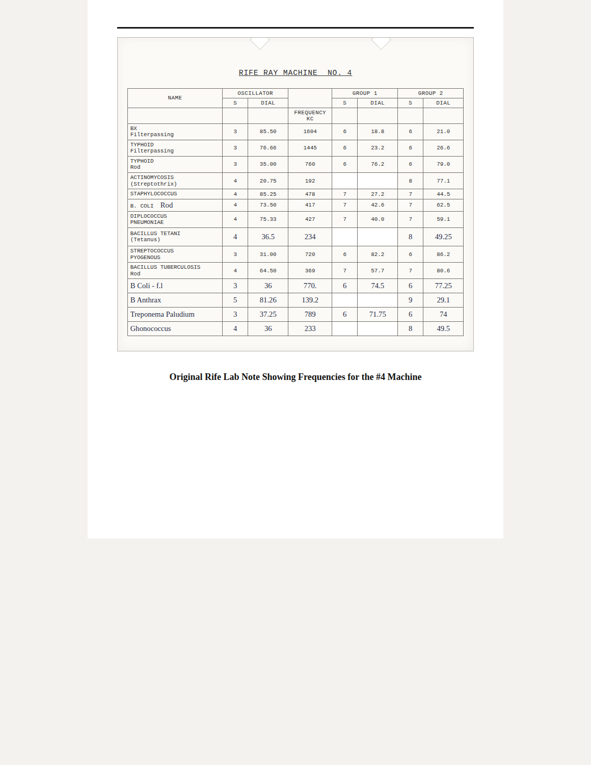RIFE RAY MACHINE NO. 4
| NAME | OSCILLATOR | | GROUP 1 | GROUP 2 |
| --- | --- | --- | --- | --- |
| S | DIAL | S | DIAL | S | DIAL |
| | | | FREQUENCY KC | | | | |
| BX Filterpassing | 3 | 85.50 | 1604 | 6 | 18.8 | 6 | 21.0 |
| TYPHOID Filterpassing | 3 | 76.66 | 1445 | 6 | 23.2 | 6 | 26.6 |
| TYPHOID Rod | 3 | 35.00 | 760 | 6 | 76.2 | 6 | 79.0 |
| ACTINOMYCOSIS (Streptothrix) | 4 | 20.75 | 192 | | | 8 | 77.1 |
| STAPHYLOCOCCUS | 4 | 85.25 | 478 | 7 | 27.2 | 7 | 44.5 |
| B. COLI Rod | 4 | 73.50 | 417 | 7 | 42.6 | 7 | 62.5 |
| DIPLOCOCCUS PNEUMONIAE | 4 | 75.33 | 427 | 7 | 40.0 | 7 | 59.1 |
| BACILLUS TETANI (Tetanus) | 4 | 36.5 | 234 | | | 8 | 49.25 |
| STREPTOCOCCUS PYOGENOUS | 3 | 31.00 | 720 | 6 | 82.2 | 6 | 86.2 |
| BACILLUS TUBERCULOSIS Rod | 4 | 64.50 | 369 | 7 | 57.7 | 7 | 80.6 |
| B Coli - f.l | 3 | 36 | 770. | 6 | 74.5 | 6 | 77.25 |
| B Anthrax | 5 | 81.26 | 139.2 | | | 9 | 29.1 |
| Treponema Paludium | 3 | 37.25 | 789 | 6 | 71.75 | 6 | 74 |
| Ghonococcus | 4 | 36 | 233 | | | 8 | 49.5 |
Original Rife Lab Note Showing Frequencies for the #4 Machine